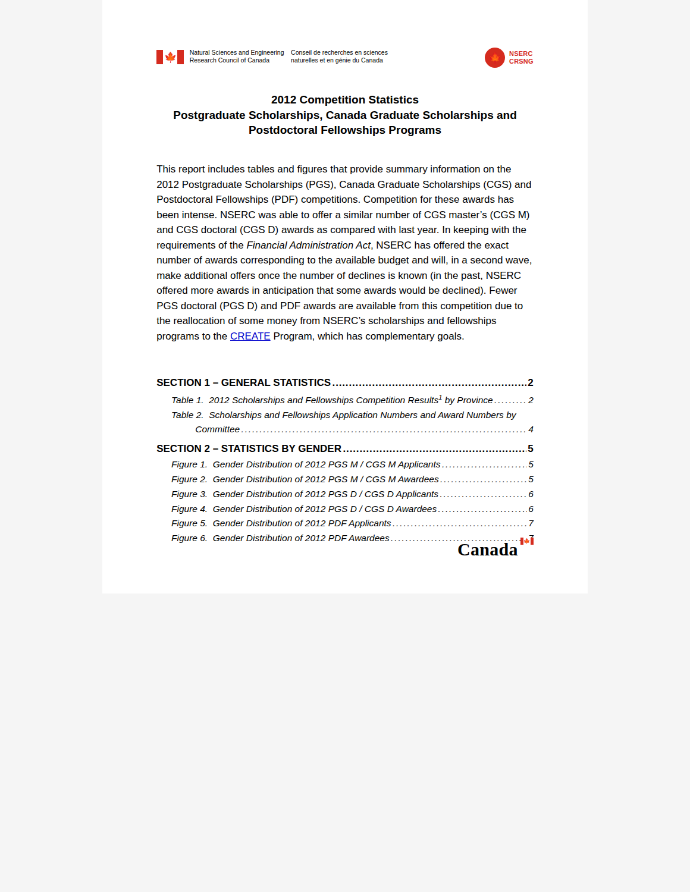🍁
Natural Sciences and Engineering
Research Council of Canada Conseil de recherches en sciences
naturelles et en génie du Canada
🍁
NSERC
CRSNG
2012 Competition Statistics
Postgraduate Scholarships, Canada Graduate Scholarships and
Postdoctoral Fellowships Programs
This report includes tables and figures that provide summary information on the 2012 Postgraduate Scholarships (PGS), Canada Graduate Scholarships (CGS) and Postdoctoral Fellowships (PDF) competitions. Competition for these awards has been intense. NSERC was able to offer a similar number of CGS master’s (CGS M) and CGS doctoral (CGS D) awards as compared with last year. In keeping with the requirements of the Financial Administration Act, NSERC has offered the exact number of awards corresponding to the available budget and will, in a second wave, make additional offers once the number of declines is known (in the past, NSERC offered more awards in anticipation that some awards would be declined). Fewer PGS doctoral (PGS D) and PDF awards are available from this competition due to the reallocation of some money from NSERC’s scholarships and fellowships programs to the CREATE Program, which has complementary goals.
SECTION 1 – GENERAL STATISTICS .................................................................. 2
Table 1. 2012 Scholarships and Fellowships Competition Results1 by Province ...................... 2
Table 2. Scholarships and Fellowships Application Numbers and Award Numbers by
Committee ................................................................................................................. 4
SECTION 2 – STATISTICS BY GENDER ............................................................ 5
Figure 1. Gender Distribution of 2012 PGS M / CGS M Applicants .......................................... 5
Figure 2. Gender Distribution of 2012 PGS M / CGS M Awardees .......................................... 5
Figure 3. Gender Distribution of 2012 PGS D / CGS D Applicants .......................................... 6
Figure 4. Gender Distribution of 2012 PGS D / CGS D Awardees .......................................... 6
Figure 5. Gender Distribution of 2012 PDF Applicants ............................................................. 7
Figure 6. Gender Distribution of 2012 PDF Awardees ............................................................. 7
Canada 🍁